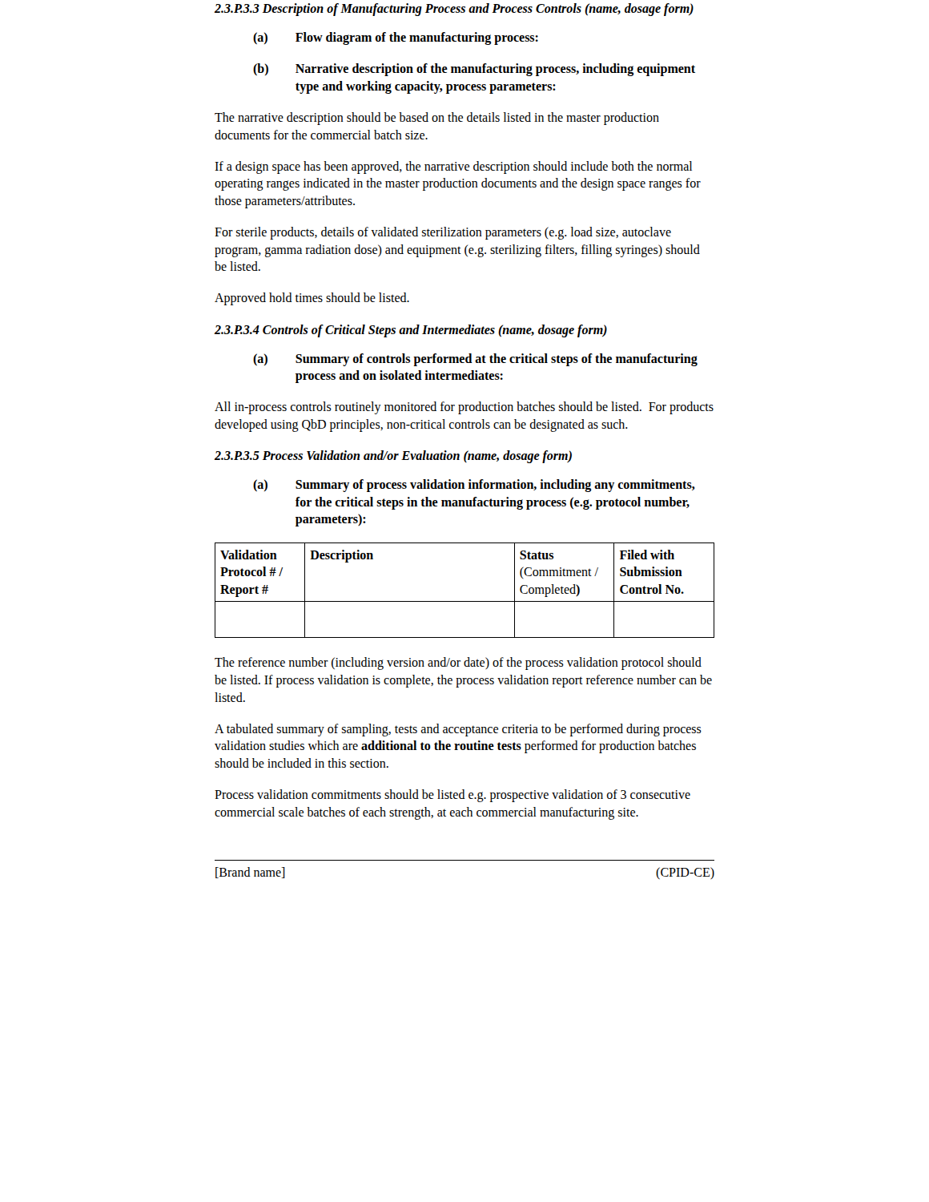2.3.P.3.3 Description of Manufacturing Process and Process Controls (name, dosage form)
(a) Flow diagram of the manufacturing process:
(b) Narrative description of the manufacturing process, including equipment type and working capacity, process parameters:
The narrative description should be based on the details listed in the master production documents for the commercial batch size.
If a design space has been approved, the narrative description should include both the normal operating ranges indicated in the master production documents and the design space ranges for those parameters/attributes.
For sterile products, details of validated sterilization parameters (e.g. load size, autoclave program, gamma radiation dose) and equipment (e.g. sterilizing filters, filling syringes) should be listed.
Approved hold times should be listed.
2.3.P.3.4 Controls of Critical Steps and Intermediates (name, dosage form)
(a) Summary of controls performed at the critical steps of the manufacturing process and on isolated intermediates:
All in-process controls routinely monitored for production batches should be listed. For products developed using QbD principles, non-critical controls can be designated as such.
2.3.P.3.5 Process Validation and/or Evaluation (name, dosage form)
(a) Summary of process validation information, including any commitments, for the critical steps in the manufacturing process (e.g. protocol number, parameters):
| Validation Protocol # / Report # | Description | Status (Commitment / Completed ) | Filed with Submission Control No. |
| --- | --- | --- | --- |
The reference number (including version and/or date) of the process validation protocol should be listed. If process validation is complete, the process validation report reference number can be listed.
A tabulated summary of sampling, tests and acceptance criteria to be performed during process validation studies which are additional to the routine tests performed for production batches should be included in this section.
Process validation commitments should be listed e.g. prospective validation of 3 consecutive commercial scale batches of each strength, at each commercial manufacturing site.
[Brand name] (CPID-CE)